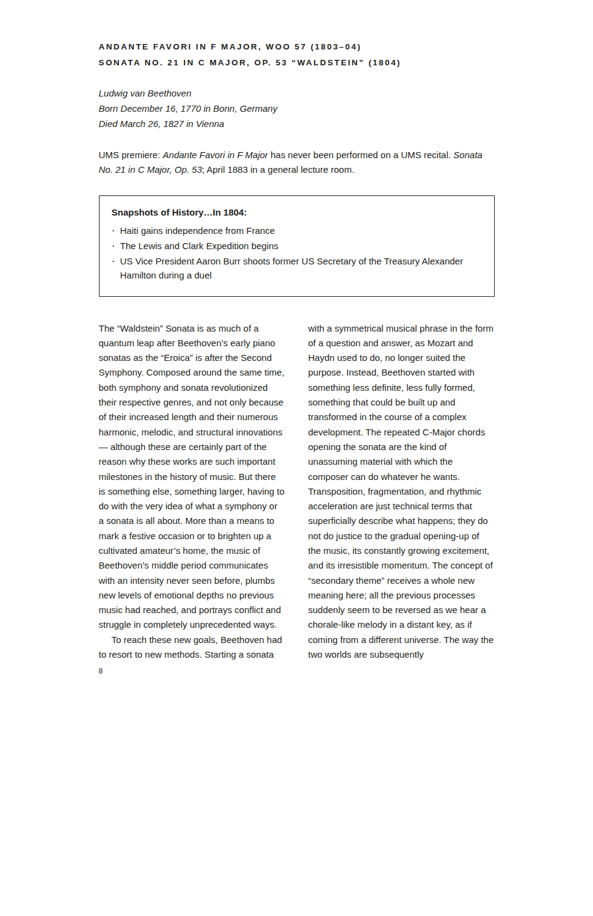Andante Favori in F Major, WoO 57 (1803–04)
Sonata No. 21 in C Major, Op. 53 “Waldstein” (1804)
Ludwig van Beethoven
Born December 16, 1770 in Bonn, Germany
Died March 26, 1827 in Vienna
UMS premiere: Andante Favori in F Major has never been performed on a UMS recital. Sonata No. 21 in C Major, Op. 53; April 1883 in a general lecture room.
Snapshots of History…In 1804:
Haiti gains independence from France
The Lewis and Clark Expedition begins
US Vice President Aaron Burr shoots former US Secretary of the Treasury Alexander Hamilton during a duel
The “Waldstein” Sonata is as much of a quantum leap after Beethoven’s early piano sonatas as the “Eroica” is after the Second Symphony. Composed around the same time, both symphony and sonata revolutionized their respective genres, and not only because of their increased length and their numerous harmonic, melodic, and structural innovations — although these are certainly part of the reason why these works are such important milestones in the history of music. But there is something else, something larger, having to do with the very idea of what a symphony or a sonata is all about. More than a means to mark a festive occasion or to brighten up a cultivated amateur’s home, the music of Beethoven’s middle period communicates with an intensity never seen before, plumbs new levels of emotional depths no previous music had reached, and portrays conflict and struggle in completely unprecedented ways.
To reach these new goals, Beethoven had to resort to new methods. Starting a sonata with a symmetrical musical phrase in the form of a question and answer, as Mozart and Haydn used to do, no longer suited the purpose. Instead, Beethoven started with something less definite, less fully formed, something that could be built up and transformed in the course of a complex development. The repeated C-Major chords opening the sonata are the kind of unassuming material with which the composer can do whatever he wants. Transposition, fragmentation, and rhythmic acceleration are just technical terms that superficially describe what happens; they do not do justice to the gradual opening-up of the music, its constantly growing excitement, and its irresistible momentum. The concept of “secondary theme” receives a whole new meaning here; all the previous processes suddenly seem to be reversed as we hear a chorale-like melody in a distant key, as if coming from a different universe. The way the two worlds are subsequently
8